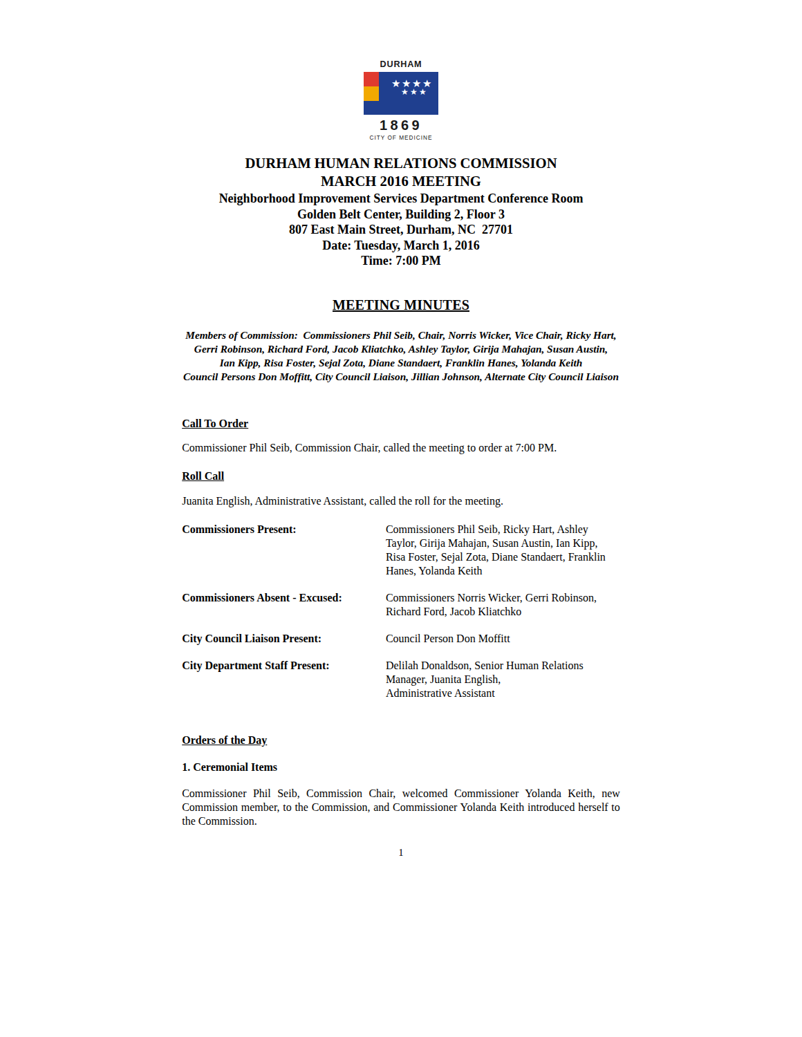DURHAM
★★★★
★★★
1869
CITY OF MEDICINE
DURHAM HUMAN RELATIONS COMMISSION
MARCH 2016 MEETING
Neighborhood Improvement Services Department Conference Room
Golden Belt Center, Building 2, Floor 3
807 East Main Street, Durham, NC 27701
Date: Tuesday, March 1, 2016
Time: 7:00 PM
MEETING MINUTES
Members of Commission: Commissioners Phil Seib, Chair, Norris Wicker, Vice Chair, Ricky Hart,
Gerri Robinson, Richard Ford, Jacob Kliatchko, Ashley Taylor, Girija Mahajan, Susan Austin,
Ian Kipp, Risa Foster, Sejal Zota, Diane Standaert, Franklin Hanes, Yolanda Keith
Council Persons Don Moffitt, City Council Liaison, Jillian Johnson, Alternate City Council Liaison
Call To Order
Commissioner Phil Seib, Commission Chair, called the meeting to order at 7:00 PM.
Roll Call
Juanita English, Administrative Assistant, called the roll for the meeting.
| Commissioners Present: | Commissioners Phil Seib, Ricky Hart, Ashley Taylor, Girija Mahajan, Susan Austin, Ian Kipp, Risa Foster, Sejal Zota, Diane Standaert, Franklin Hanes, Yolanda Keith |
| Commissioners Absent - Excused: | Commissioners Norris Wicker, Gerri Robinson, Richard Ford, Jacob Kliatchko |
| City Council Liaison Present: | Council Person Don Moffitt |
| City Department Staff Present: | Delilah Donaldson, Senior Human Relations Manager, Juanita English, Administrative Assistant |
Orders of the Day
1. Ceremonial Items
Commissioner Phil Seib, Commission Chair, welcomed Commissioner Yolanda Keith, new Commission member, to the Commission, and Commissioner Yolanda Keith introduced herself to the Commission.
1